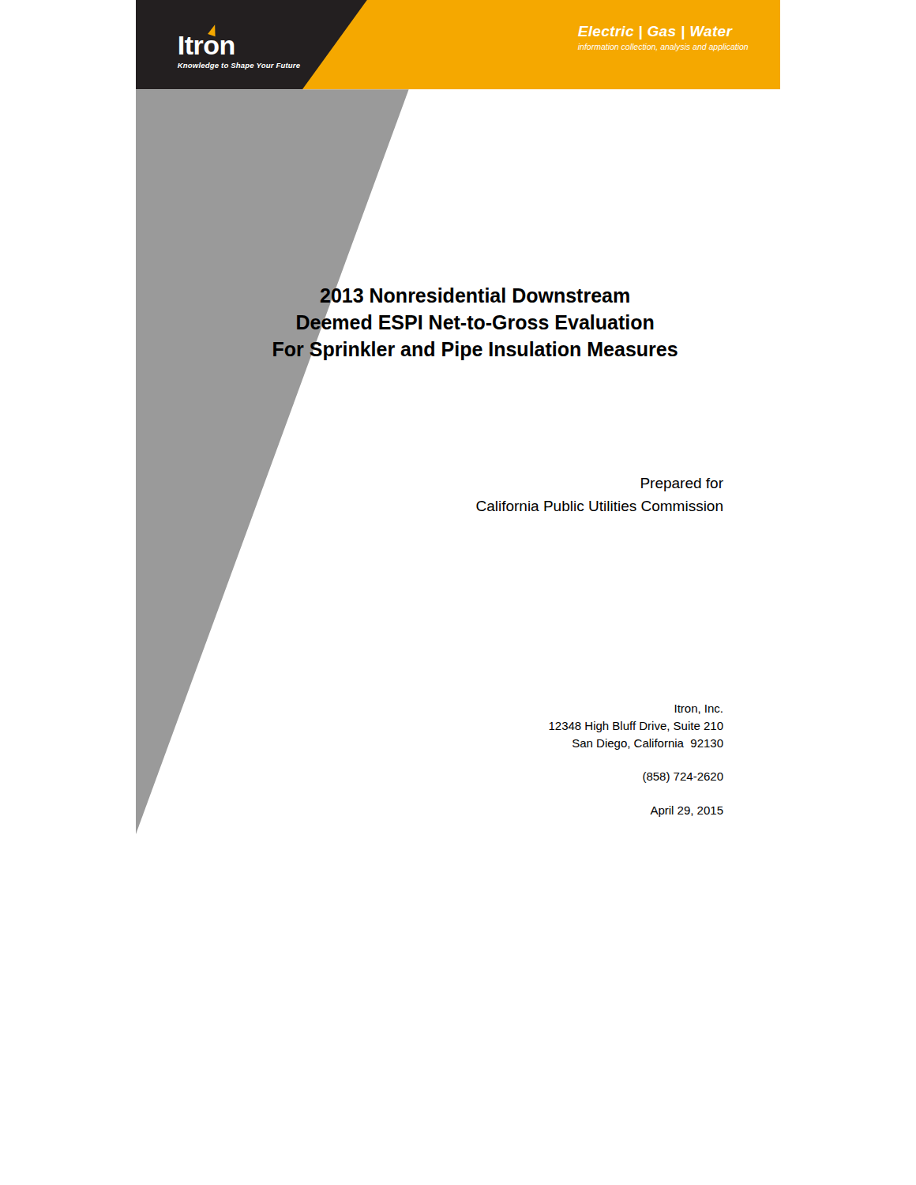Itron
Knowledge to Shape Your Future
Electric | Gas | Water
information collection, analysis and application
2013 Nonresidential Downstream
Deemed ESPI Net-to-Gross Evaluation
For Sprinkler and Pipe Insulation Measures
Prepared for
California Public Utilities Commission
Itron, Inc.
12348 High Bluff Drive, Suite 210
San Diego, California 92130
(858) 724-2620
April 29, 2015